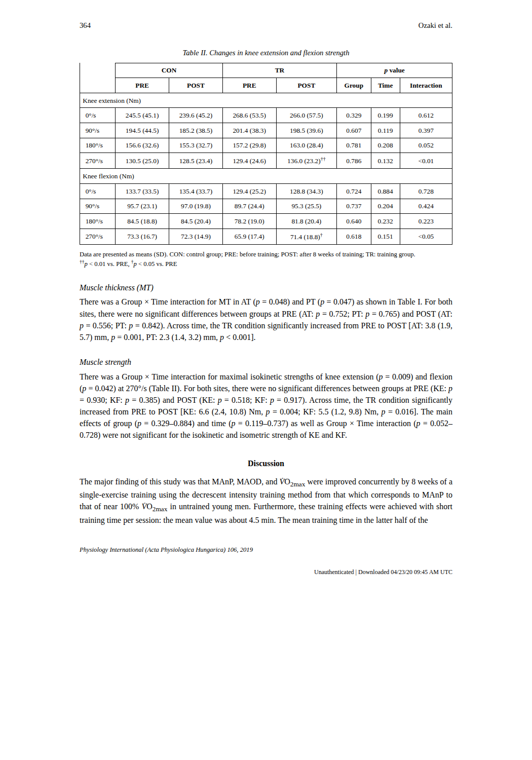364 Ozaki et al.
Table II. Changes in knee extension and flexion strength
| | CON | TR | p value |
| --- | --- | --- | --- |
| PRE | POST | PRE | POST | Group | Time | Interaction |
| Knee extension (Nm) |
| 0°/s | 245.5 (45.1) | 239.6 (45.2) | 268.6 (53.5) | 266.0 (57.5) | 0.329 | 0.199 | 0.612 |
| 90°/s | 194.5 (44.5) | 185.2 (38.5) | 201.4 (38.3) | 198.5 (39.6) | 0.607 | 0.119 | 0.397 |
| 180°/s | 156.6 (32.6) | 155.3 (32.7) | 157.2 (29.8) | 163.0 (28.4) | 0.781 | 0.208 | 0.052 |
| 270°/s | 130.5 (25.0) | 128.5 (23.4) | 129.4 (24.6) | 136.0 (23.2) †† | 0.786 | 0.132 | <0.01 |
| Knee flexion (Nm) |
| 0°/s | 133.7 (33.5) | 135.4 (33.7) | 129.4 (25.2) | 128.8 (34.3) | 0.724 | 0.884 | 0.728 |
| 90°/s | 95.7 (23.1) | 97.0 (19.8) | 89.7 (24.4) | 95.3 (25.5) | 0.737 | 0.204 | 0.424 |
| 180°/s | 84.5 (18.8) | 84.5 (20.4) | 78.2 (19.0) | 81.8 (20.4) | 0.640 | 0.232 | 0.223 |
| 270°/s | 73.3 (16.7) | 72.3 (14.9) | 65.9 (17.4) | 71.4 (18.8) † | 0.618 | 0.151 | <0.05 |
Data are presented as means (SD). CON: control group; PRE: before training; POST: after 8 weeks of training; TR: training group.
††p < 0.01 vs. PRE, †p < 0.05 vs. PRE
Muscle thickness (MT)
There was a Group × Time interaction for MT in AT (p = 0.048) and PT (p = 0.047) as shown in Table I. For both sites, there were no significant differences between groups at PRE (AT: p = 0.752; PT: p = 0.765) and POST (AT: p = 0.556; PT: p = 0.842). Across time, the TR condition significantly increased from PRE to POST [AT: 3.8 (1.9, 5.7) mm, p = 0.001, PT: 2.3 (1.4, 3.2) mm, p < 0.001].
Muscle strength
There was a Group × Time interaction for maximal isokinetic strengths of knee extension (p = 0.009) and flexion (p = 0.042) at 270°/s (Table II). For both sites, there were no significant differences between groups at PRE (KE: p = 0.930; KF: p = 0.385) and POST (KE: p = 0.518; KF: p = 0.917). Across time, the TR condition significantly increased from PRE to POST [KE: 6.6 (2.4, 10.8) Nm, p = 0.004; KF: 5.5 (1.2, 9.8) Nm, p = 0.016]. The main effects of group (p = 0.329–0.884) and time (p = 0.119–0.737) as well as Group × Time interaction (p = 0.052–0.728) were not significant for the isokinetic and isometric strength of KE and KF.
Discussion
The major finding of this study was that MAnP, MAOD, and V̇O2max were improved concurrently by 8 weeks of a single-exercise training using the decrescent intensity training method from that which corresponds to MAnP to that of near 100% V̇O2max in untrained young men. Furthermore, these training effects were achieved with short training time per session: the mean value was about 4.5 min. The mean training time in the latter half of the
Physiology International (Acta Physiologica Hungarica) 106, 2019
Unauthenticated | Downloaded 04/23/20 09:45 AM UTC